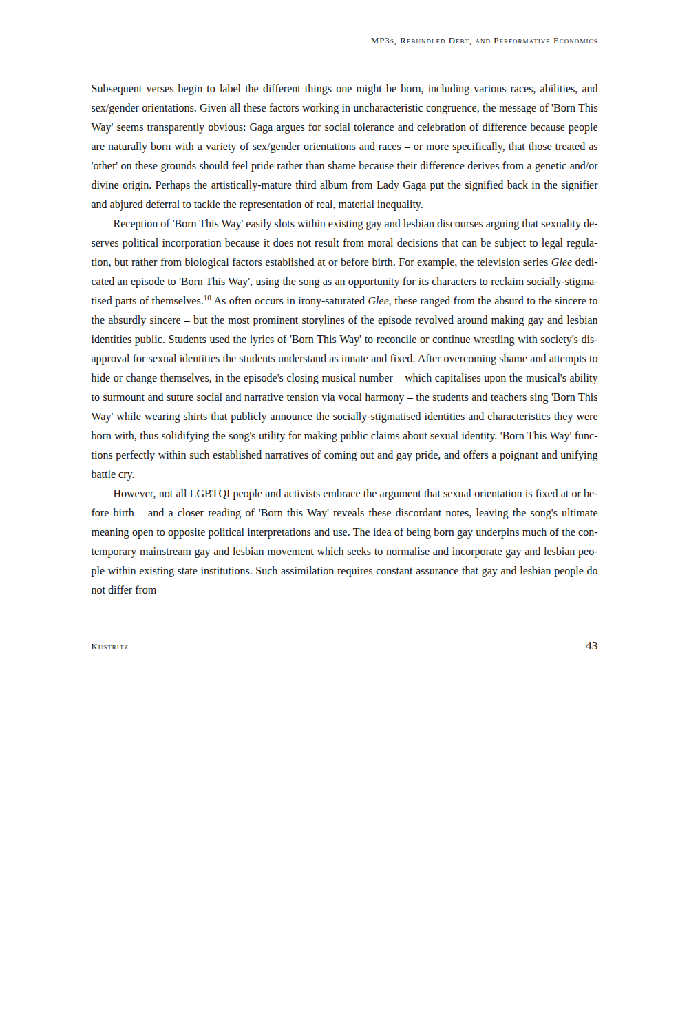MP3s, Rebundled Debt, and Performative Economics
Subsequent verses begin to label the different things one might be born, including various races, abilities, and sex/gender orientations. Given all these factors working in uncharacteristic congruence, the message of 'Born This Way' seems transparently obvious: Gaga argues for social tolerance and celebration of difference because people are naturally born with a variety of sex/gender orientations and races – or more specifically, that those treated as 'other' on these grounds should feel pride rather than shame because their difference derives from a genetic and/or divine origin. Perhaps the artistically-mature third album from Lady Gaga put the signified back in the signifier and abjured deferral to tackle the representation of real, material inequality.
Reception of 'Born This Way' easily slots within existing gay and lesbian discourses arguing that sexuality deserves political incorporation because it does not result from moral decisions that can be subject to legal regulation, but rather from biological factors established at or before birth. For example, the television series Glee dedicated an episode to 'Born This Way', using the song as an opportunity for its characters to reclaim socially-stigmatised parts of themselves.10 As often occurs in irony-saturated Glee, these ranged from the absurd to the sincere to the absurdly sincere – but the most prominent storylines of the episode revolved around making gay and lesbian identities public. Students used the lyrics of 'Born This Way' to reconcile or continue wrestling with society's disapproval for sexual identities the students understand as innate and fixed. After overcoming shame and attempts to hide or change themselves, in the episode's closing musical number – which capitalises upon the musical's ability to surmount and suture social and narrative tension via vocal harmony – the students and teachers sing 'Born This Way' while wearing shirts that publicly announce the socially-stigmatised identities and characteristics they were born with, thus solidifying the song's utility for making public claims about sexual identity. 'Born This Way' functions perfectly within such established narratives of coming out and gay pride, and offers a poignant and unifying battle cry.
However, not all LGBTQI people and activists embrace the argument that sexual orientation is fixed at or before birth – and a closer reading of 'Born this Way' reveals these discordant notes, leaving the song's ultimate meaning open to opposite political interpretations and use. The idea of being born gay underpins much of the contemporary mainstream gay and lesbian movement which seeks to normalise and incorporate gay and lesbian people within existing state institutions. Such assimilation requires constant assurance that gay and lesbian people do not differ from
Kustritz 43